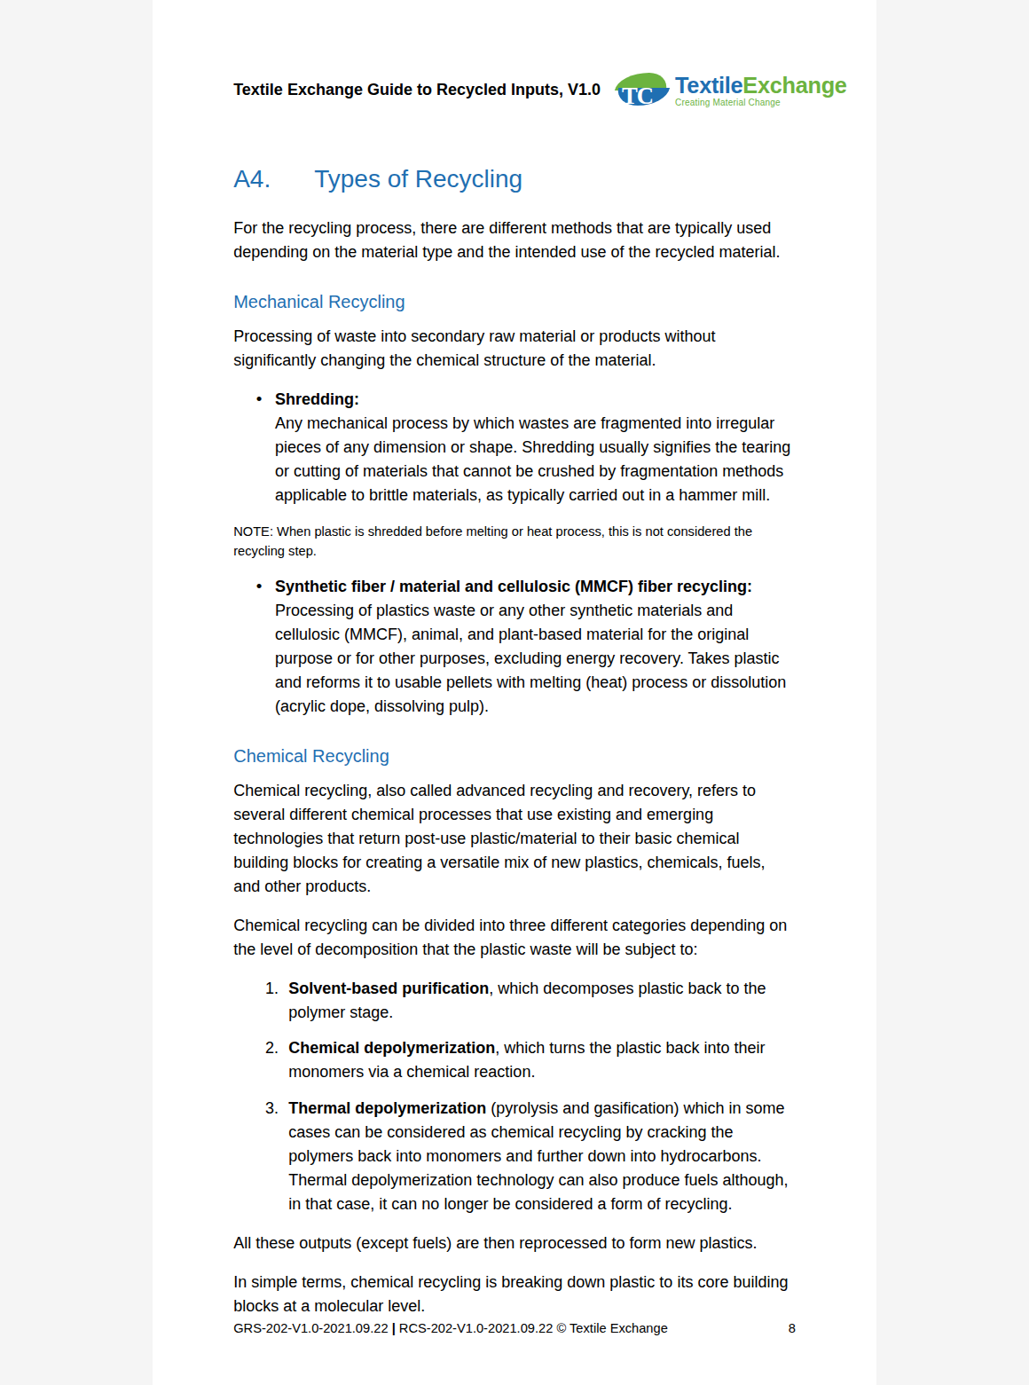Textile Exchange Guide to Recycled Inputs, V1.0
TC
TextileExchange
Creating Material Change
A4. Types of Recycling
For the recycling process, there are different methods that are typically used depending on the material type and the intended use of the recycled material.
Mechanical Recycling
Processing of waste into secondary raw material or products without significantly changing the chemical structure of the material.
Shredding:
Any mechanical process by which wastes are fragmented into irregular pieces of any dimension or shape. Shredding usually signifies the tearing or cutting of materials that cannot be crushed by fragmentation methods applicable to brittle materials, as typically carried out in a hammer mill.
NOTE: When plastic is shredded before melting or heat process, this is not considered the recycling step.
Synthetic fiber / material and cellulosic (MMCF) fiber recycling:
Processing of plastics waste or any other synthetic materials and cellulosic (MMCF), animal, and plant-based material for the original purpose or for other purposes, excluding energy recovery. Takes plastic and reforms it to usable pellets with melting (heat) process or dissolution (acrylic dope, dissolving pulp).
Chemical Recycling
Chemical recycling, also called advanced recycling and recovery, refers to several different chemical processes that use existing and emerging technologies that return post-use plastic/material to their basic chemical building blocks for creating a versatile mix of new plastics, chemicals, fuels, and other products.
Chemical recycling can be divided into three different categories depending on the level of decomposition that the plastic waste will be subject to:
Solvent-based purification, which decomposes plastic back to the polymer stage.
Chemical depolymerization, which turns the plastic back into their monomers via a chemical reaction.
Thermal depolymerization (pyrolysis and gasification) which in some cases can be considered as chemical recycling by cracking the polymers back into monomers and further down into hydrocarbons. Thermal depolymerization technology can also produce fuels although, in that case, it can no longer be considered a form of recycling.
All these outputs (except fuels) are then reprocessed to form new plastics.
In simple terms, chemical recycling is breaking down plastic to its core building blocks at a molecular level.
GRS-202-V1.0-2021.09.22 | RCS-202-V1.0-2021.09.22 © Textile Exchange
8